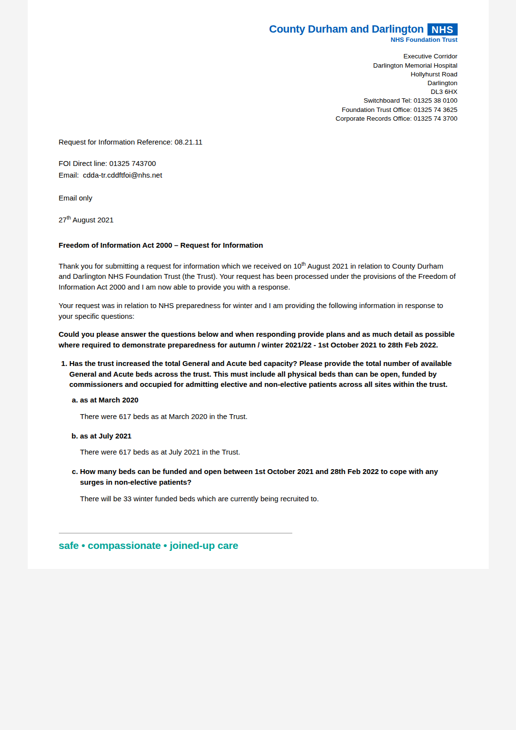County Durham and Darlington NHS
NHS Foundation Trust
Executive Corridor
Darlington Memorial Hospital
Hollyhurst Road
Darlington
DL3 6HX
Switchboard Tel: 01325 38 0100
Foundation Trust Office: 01325 74 3625
Corporate Records Office: 01325 74 3700
Request for Information Reference: 08.21.11
FOI Direct line: 01325 743700
Email: cdda-tr.cddftfoi@nhs.net
Email only
27th August 2021
Freedom of Information Act 2000 – Request for Information
Thank you for submitting a request for information which we received on 10th August 2021 in relation to County Durham and Darlington NHS Foundation Trust (the Trust). Your request has been processed under the provisions of the Freedom of Information Act 2000 and I am now able to provide you with a response.
Your request was in relation to NHS preparedness for winter and I am providing the following information in response to your specific questions:
Could you please answer the questions below and when responding provide plans and as much detail as possible where required to demonstrate preparedness for autumn / winter 2021/22 - 1st October 2021 to 28th Feb 2022.
Has the trust increased the total General and Acute bed capacity? Please provide the total number of available General and Acute beds across the trust. This must include all physical beds than can be open, funded by commissioners and occupied for admitting elective and non-elective patients across all sites within the trust.
as at March 2020
There were 617 beds as at March 2020 in the Trust.
as at July 2021
There were 617 beds as at July 2021 in the Trust.
How many beds can be funded and open between 1st October 2021 and 28th Feb 2022 to cope with any surges in non-elective patients?
There will be 33 winter funded beds which are currently being recruited to.
safe • compassionate • joined-up care